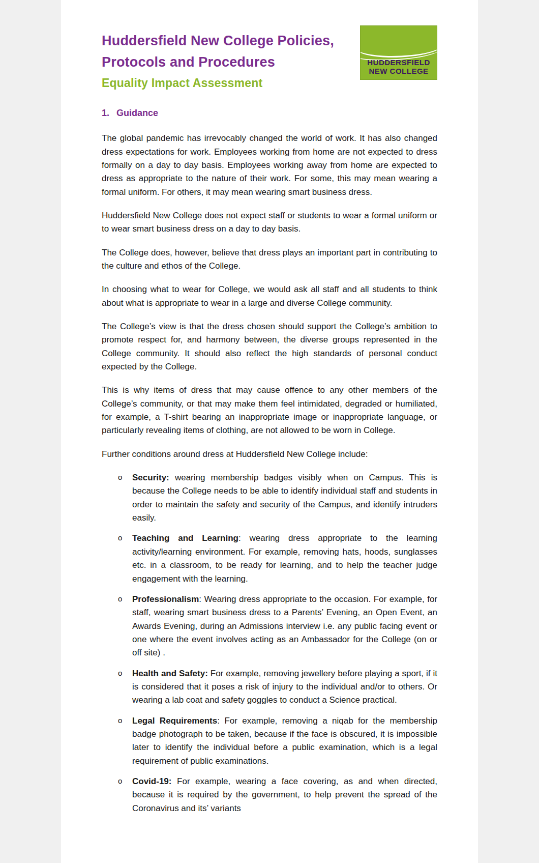HUDDERSFIELD
NEW COLLEGE
Huddersfield New College Policies, Protocols and Procedures
Equality Impact Assessment
1. Guidance
The global pandemic has irrevocably changed the world of work. It has also changed dress expectations for work. Employees working from home are not expected to dress formally on a day to day basis. Employees working away from home are expected to dress as appropriate to the nature of their work. For some, this may mean wearing a formal uniform. For others, it may mean wearing smart business dress.
Huddersfield New College does not expect staff or students to wear a formal uniform or to wear smart business dress on a day to day basis.
The College does, however, believe that dress plays an important part in contributing to the culture and ethos of the College.
In choosing what to wear for College, we would ask all staff and all students to think about what is appropriate to wear in a large and diverse College community.
The College’s view is that the dress chosen should support the College’s ambition to promote respect for, and harmony between, the diverse groups represented in the College community. It should also reflect the high standards of personal conduct expected by the College.
This is why items of dress that may cause offence to any other members of the College’s community, or that may make them feel intimidated, degraded or humiliated, for example, a T-shirt bearing an inappropriate image or inappropriate language, or particularly revealing items of clothing, are not allowed to be worn in College.
Further conditions around dress at Huddersfield New College include:
Security: wearing membership badges visibly when on Campus. This is because the College needs to be able to identify individual staff and students in order to maintain the safety and security of the Campus, and identify intruders easily.
Teaching and Learning: wearing dress appropriate to the learning activity/learning environment. For example, removing hats, hoods, sunglasses etc. in a classroom, to be ready for learning, and to help the teacher judge engagement with the learning.
Professionalism: Wearing dress appropriate to the occasion. For example, for staff, wearing smart business dress to a Parents’ Evening, an Open Event, an Awards Evening, during an Admissions interview i.e. any public facing event or one where the event involves acting as an Ambassador for the College (on or off site) .
Health and Safety: For example, removing jewellery before playing a sport, if it is considered that it poses a risk of injury to the individual and/or to others. Or wearing a lab coat and safety goggles to conduct a Science practical.
Legal Requirements: For example, removing a niqab for the membership badge photograph to be taken, because if the face is obscured, it is impossible later to identify the individual before a public examination, which is a legal requirement of public examinations.
Covid-19: For example, wearing a face covering, as and when directed, because it is required by the government, to help prevent the spread of the Coronavirus and its’ variants